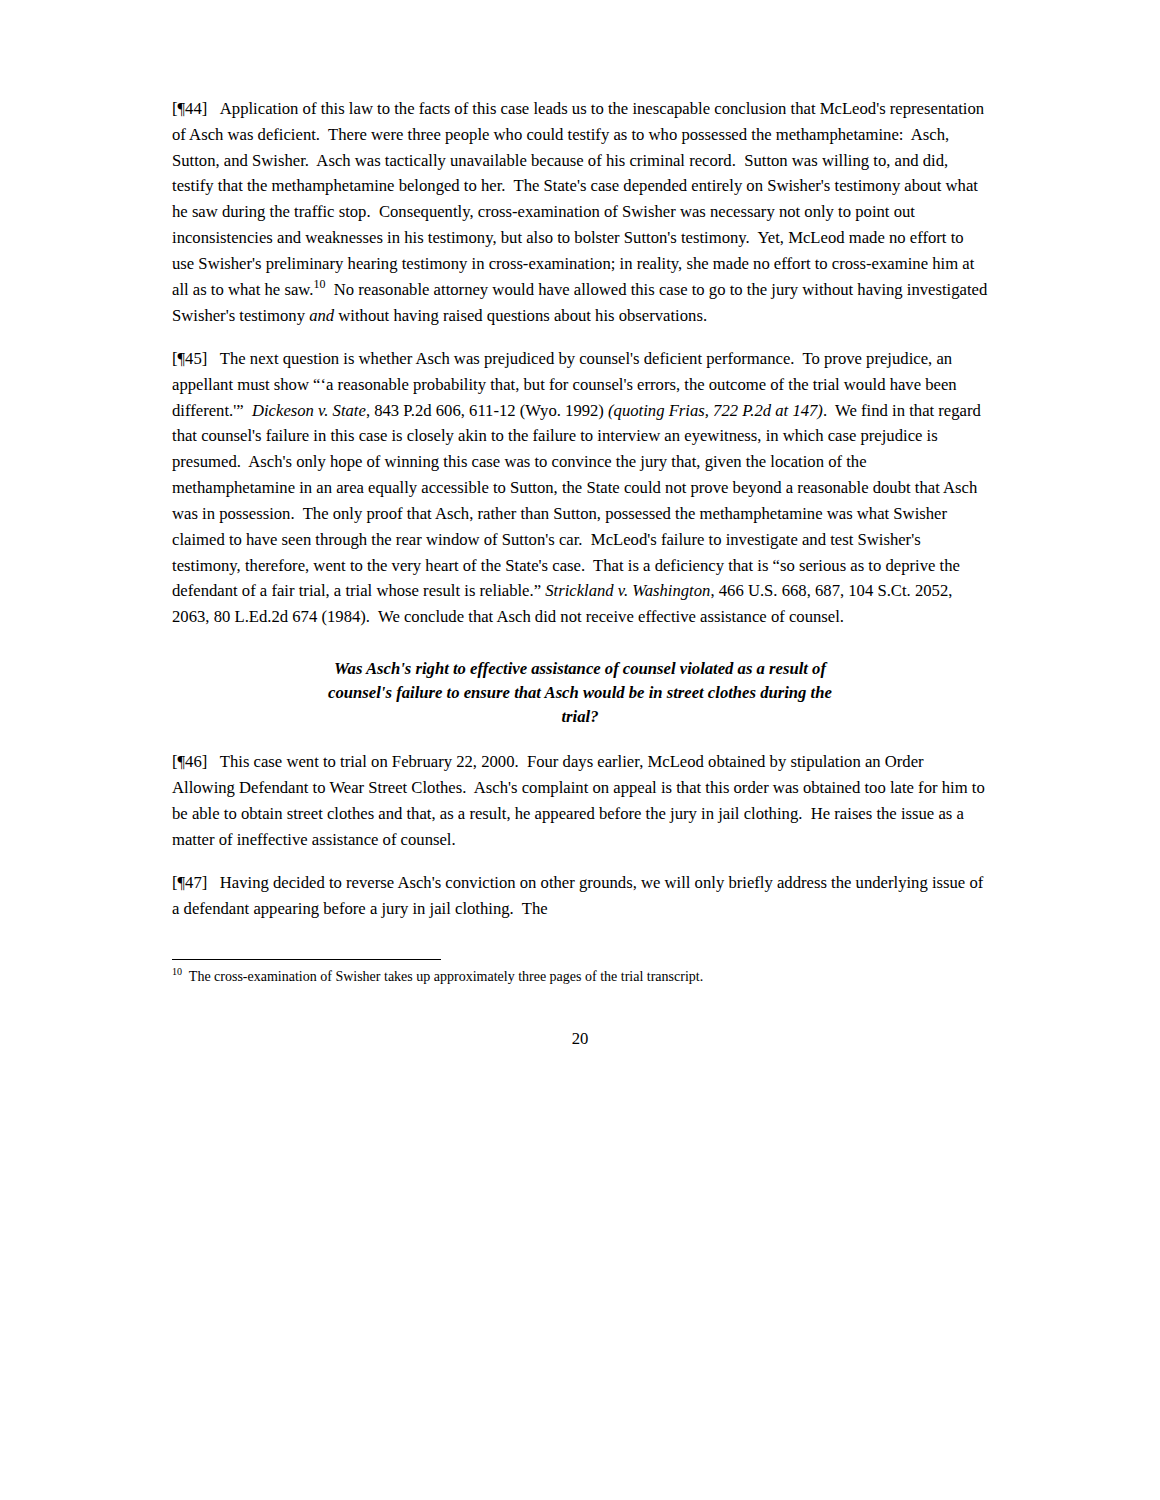[¶44] Application of this law to the facts of this case leads us to the inescapable conclusion that McLeod's representation of Asch was deficient. There were three people who could testify as to who possessed the methamphetamine: Asch, Sutton, and Swisher. Asch was tactically unavailable because of his criminal record. Sutton was willing to, and did, testify that the methamphetamine belonged to her. The State's case depended entirely on Swisher's testimony about what he saw during the traffic stop. Consequently, cross-examination of Swisher was necessary not only to point out inconsistencies and weaknesses in his testimony, but also to bolster Sutton's testimony. Yet, McLeod made no effort to use Swisher's preliminary hearing testimony in cross-examination; in reality, she made no effort to cross-examine him at all as to what he saw.10 No reasonable attorney would have allowed this case to go to the jury without having investigated Swisher's testimony and without having raised questions about his observations.
[¶45] The next question is whether Asch was prejudiced by counsel's deficient performance. To prove prejudice, an appellant must show “‘a reasonable probability that, but for counsel's errors, the outcome of the trial would have been different.'” Dickeson v. State, 843 P.2d 606, 611-12 (Wyo. 1992) (quoting Frias, 722 P.2d at 147). We find in that regard that counsel's failure in this case is closely akin to the failure to interview an eyewitness, in which case prejudice is presumed. Asch's only hope of winning this case was to convince the jury that, given the location of the methamphetamine in an area equally accessible to Sutton, the State could not prove beyond a reasonable doubt that Asch was in possession. The only proof that Asch, rather than Sutton, possessed the methamphetamine was what Swisher claimed to have seen through the rear window of Sutton's car. McLeod's failure to investigate and test Swisher's testimony, therefore, went to the very heart of the State's case. That is a deficiency that is “so serious as to deprive the defendant of a fair trial, a trial whose result is reliable.” Strickland v. Washington, 466 U.S. 668, 687, 104 S.Ct. 2052, 2063, 80 L.Ed.2d 674 (1984). We conclude that Asch did not receive effective assistance of counsel.
Was Asch's right to effective assistance of counsel violated as a result of counsel's failure to ensure that Asch would be in street clothes during the trial?
[¶46] This case went to trial on February 22, 2000. Four days earlier, McLeod obtained by stipulation an Order Allowing Defendant to Wear Street Clothes. Asch's complaint on appeal is that this order was obtained too late for him to be able to obtain street clothes and that, as a result, he appeared before the jury in jail clothing. He raises the issue as a matter of ineffective assistance of counsel.
[¶47] Having decided to reverse Asch's conviction on other grounds, we will only briefly address the underlying issue of a defendant appearing before a jury in jail clothing. The
10 The cross-examination of Swisher takes up approximately three pages of the trial transcript.
20